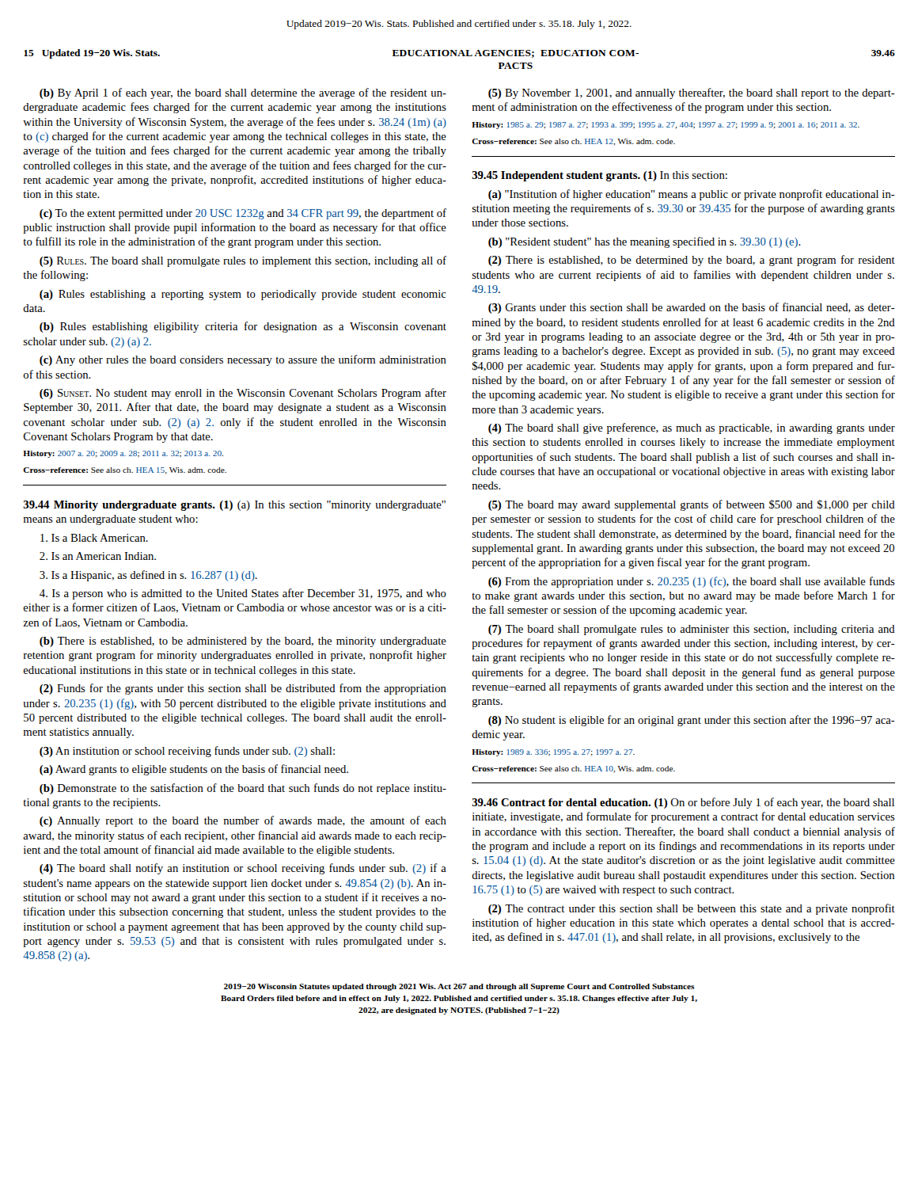Updated 2019−20 Wis. Stats. Published and certified under s. 35.18. July 1, 2022.
15 Updated 19−20 Wis. Stats.
EDUCATIONAL AGENCIES; EDUCATION COM‐
PACTS
39.46
(b) By April 1 of each year, the board shall determine the average of the resident undergraduate academic fees charged for the current academic year among the institutions within the University of Wisconsin System, the average of the fees under s. 38.24 (1m) (a) to (c) charged for the current academic year among the technical colleges in this state, the average of the tuition and fees charged for the current academic year among the tribally controlled colleges in this state, and the average of the tuition and fees charged for the current academic year among the private, nonprofit, accredited institutions of higher education in this state.
(c) To the extent permitted under 20 USC 1232g and 34 CFR part 99, the department of public instruction shall provide pupil information to the board as necessary for that office to fulfill its role in the administration of the grant program under this section.
(5) Rules. The board shall promulgate rules to implement this section, including all of the following:
(a) Rules establishing a reporting system to periodically provide student economic data.
(b) Rules establishing eligibility criteria for designation as a Wisconsin covenant scholar under sub. (2) (a) 2.
(c) Any other rules the board considers necessary to assure the uniform administration of this section.
(6) Sunset. No student may enroll in the Wisconsin Covenant Scholars Program after September 30, 2011. After that date, the board may designate a student as a Wisconsin covenant scholar under sub. (2) (a) 2. only if the student enrolled in the Wisconsin Covenant Scholars Program by that date.
History: 2007 a. 20; 2009 a. 28; 2011 a. 32; 2013 a. 20.
Cross−reference: See also ch. HEA 15, Wis. adm. code.
39.44 Minority undergraduate grants. (1) (a) In this section "minority undergraduate" means an undergraduate student who:
1. Is a Black American.
2. Is an American Indian.
3. Is a Hispanic, as defined in s. 16.287 (1) (d).
4. Is a person who is admitted to the United States after December 31, 1975, and who either is a former citizen of Laos, Vietnam or Cambodia or whose ancestor was or is a citizen of Laos, Vietnam or Cambodia.
(b) There is established, to be administered by the board, the minority undergraduate retention grant program for minority undergraduates enrolled in private, nonprofit higher educational institutions in this state or in technical colleges in this state.
(2) Funds for the grants under this section shall be distributed from the appropriation under s. 20.235 (1) (fg), with 50 percent distributed to the eligible private institutions and 50 percent distributed to the eligible technical colleges. The board shall audit the enrollment statistics annually.
(3) An institution or school receiving funds under sub. (2) shall:
(a) Award grants to eligible students on the basis of financial need.
(b) Demonstrate to the satisfaction of the board that such funds do not replace institutional grants to the recipients.
(c) Annually report to the board the number of awards made, the amount of each award, the minority status of each recipient, other financial aid awards made to each recipient and the total amount of financial aid made available to the eligible students.
(4) The board shall notify an institution or school receiving funds under sub. (2) if a student's name appears on the statewide support lien docket under s. 49.854 (2) (b). An institution or school may not award a grant under this section to a student if it receives a notification under this subsection concerning that student, unless the student provides to the institution or school a payment agreement that has been approved by the county child support agency under s. 59.53 (5) and that is consistent with rules promulgated under s. 49.858 (2) (a).
(5) By November 1, 2001, and annually thereafter, the board shall report to the department of administration on the effectiveness of the program under this section.
History: 1985 a. 29; 1987 a. 27; 1993 a. 399; 1995 a. 27, 404; 1997 a. 27; 1999 a. 9; 2001 a. 16; 2011 a. 32.
Cross−reference: See also ch. HEA 12, Wis. adm. code.
39.45 Independent student grants. (1) In this section:
(a) "Institution of higher education" means a public or private nonprofit educational institution meeting the requirements of s. 39.30 or 39.435 for the purpose of awarding grants under those sections.
(b) "Resident student" has the meaning specified in s. 39.30 (1) (e).
(2) There is established, to be determined by the board, a grant program for resident students who are current recipients of aid to families with dependent children under s. 49.19.
(3) Grants under this section shall be awarded on the basis of financial need, as determined by the board, to resident students enrolled for at least 6 academic credits in the 2nd or 3rd year in programs leading to an associate degree or the 3rd, 4th or 5th year in programs leading to a bachelor's degree. Except as provided in sub. (5), no grant may exceed $4,000 per academic year. Students may apply for grants, upon a form prepared and furnished by the board, on or after February 1 of any year for the fall semester or session of the upcoming academic year. No student is eligible to receive a grant under this section for more than 3 academic years.
(4) The board shall give preference, as much as practicable, in awarding grants under this section to students enrolled in courses likely to increase the immediate employment opportunities of such students. The board shall publish a list of such courses and shall include courses that have an occupational or vocational objective in areas with existing labor needs.
(5) The board may award supplemental grants of between $500 and $1,000 per child per semester or session to students for the cost of child care for preschool children of the students. The student shall demonstrate, as determined by the board, financial need for the supplemental grant. In awarding grants under this subsection, the board may not exceed 20 percent of the appropriation for a given fiscal year for the grant program.
(6) From the appropriation under s. 20.235 (1) (fc), the board shall use available funds to make grant awards under this section, but no award may be made before March 1 for the fall semester or session of the upcoming academic year.
(7) The board shall promulgate rules to administer this section, including criteria and procedures for repayment of grants awarded under this section, including interest, by certain grant recipients who no longer reside in this state or do not successfully complete requirements for a degree. The board shall deposit in the general fund as general purpose revenue−earned all repayments of grants awarded under this section and the interest on the grants.
(8) No student is eligible for an original grant under this section after the 1996−97 academic year.
History: 1989 a. 336; 1995 a. 27; 1997 a. 27.
Cross−reference: See also ch. HEA 10, Wis. adm. code.
39.46 Contract for dental education. (1) On or before July 1 of each year, the board shall initiate, investigate, and formulate for procurement a contract for dental education services in accordance with this section. Thereafter, the board shall conduct a biennial analysis of the program and include a report on its findings and recommendations in its reports under s. 15.04 (1) (d). At the state auditor's discretion or as the joint legislative audit committee directs, the legislative audit bureau shall postaudit expenditures under this section. Section 16.75 (1) to (5) are waived with respect to such contract.
(2) The contract under this section shall be between this state and a private nonprofit institution of higher education in this state which operates a dental school that is accredited, as defined in s. 447.01 (1), and shall relate, in all provisions, exclusively to the
2019−20 Wisconsin Statutes updated through 2021 Wis. Act 267 and through all Supreme Court and Controlled Substances
Board Orders filed before and in effect on July 1, 2022. Published and certified under s. 35.18. Changes effective after July 1,
2022, are designated by NOTES. (Published 7−1−22)